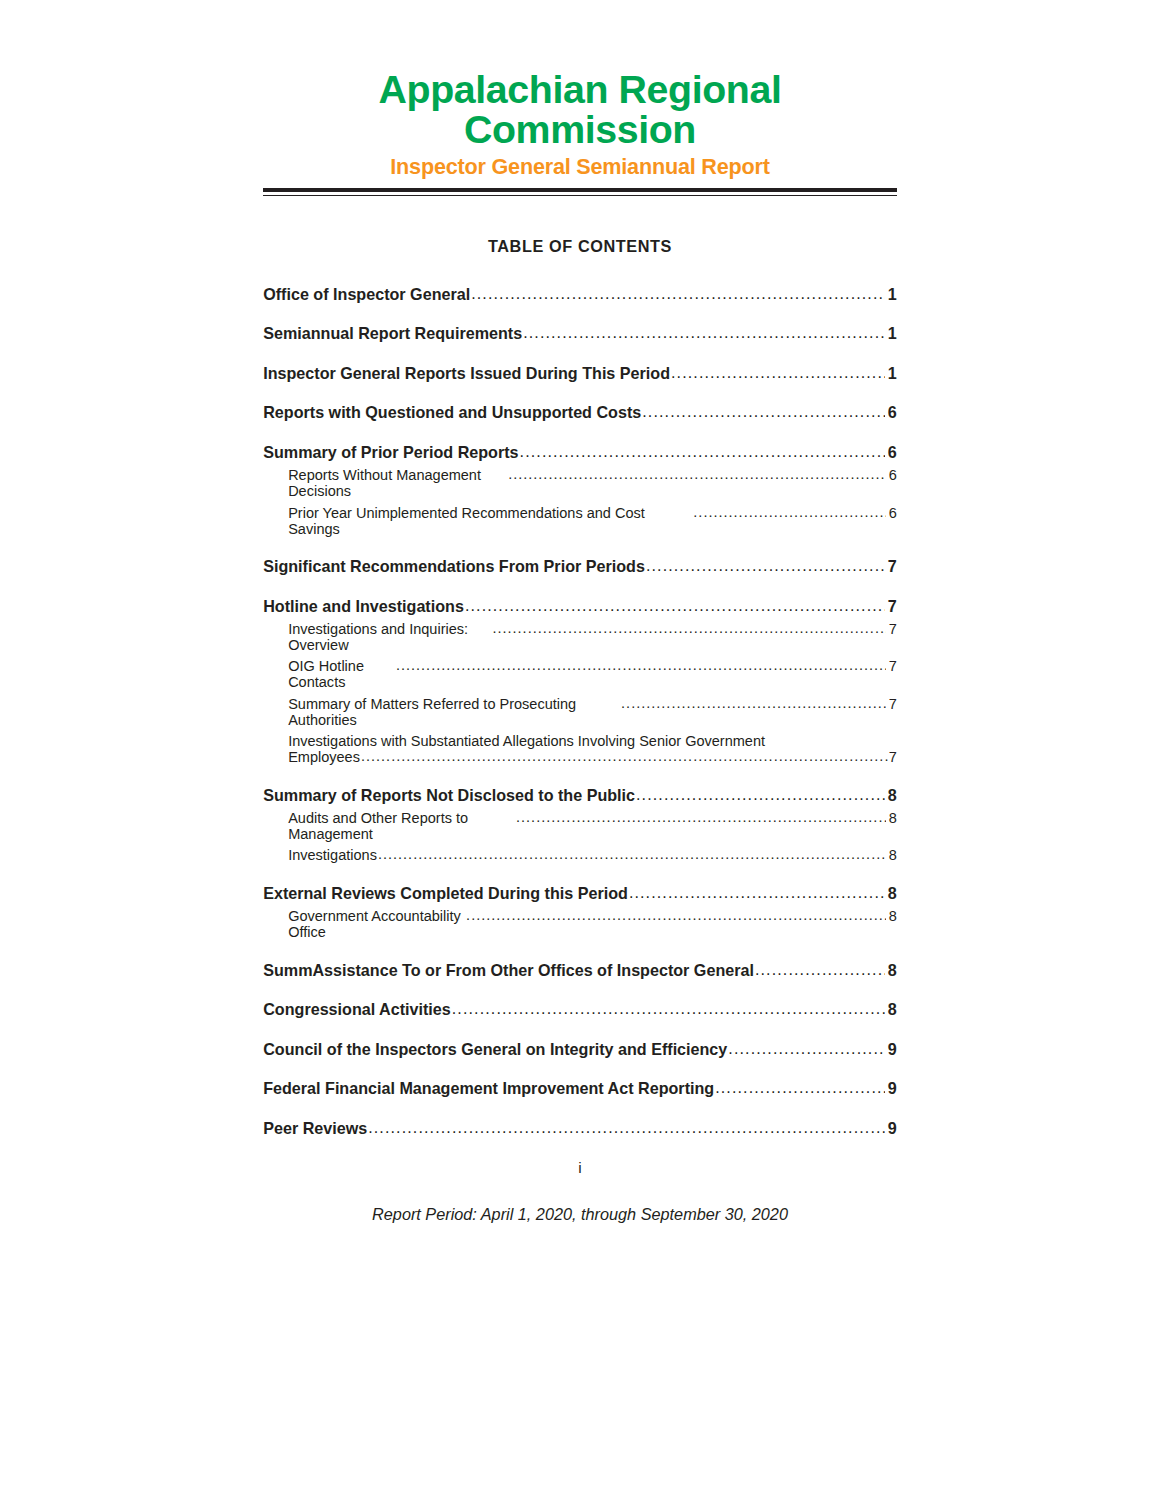Appalachian Regional Commission
Inspector General Semiannual Report
TABLE OF CONTENTS
Office of Inspector General .................................................................................................. 1
Semiannual Report Requirements .......................................................................................... 1
Inspector General Reports Issued During This Period ....................................................... 1
Reports with Questioned and Unsupported Costs ............................................................ 6
Summary of Prior Period Reports ............................................................................................ 6
Reports Without Management Decisions ......................................................................................... 6
Prior Year Unimplemented Recommendations and Cost Savings ....................................... 6
Significant Recommendations From Prior Periods ............................................................. 7
Hotline and Investigations ....................................................................................................... 7
Investigations and Inquiries: Overview .............................................................................................. 7
OIG Hotline Contacts ............................................................................................................................. 7
Summary of Matters Referred to Prosecuting Authorities ......................................................... 7
Investigations with Substantiated Allegations Involving Senior Government Employees ......................................................................................................................................... 7
Summary of Reports Not Disclosed to the Public .............................................................. 8
Audits and Other Reports to Management ....................................................................................... 8
Investigations ............................................................................................................................................. 8
External Reviews Completed During this Period ............................................................... 8
Government Accountability Office ..................................................................................................... 8
SummAssistance To or From Other Offices of Inspector General ................................. 8
Congressional Activities ............................................................................................................. 8
Council of the Inspectors General on Integrity and Efficiency ....................................... 9
Federal Financial Management Improvement Act Reporting ......................................... 9
Peer Reviews ................................................................................................................................. 9
i
Report Period: April 1, 2020, through September 30, 2020